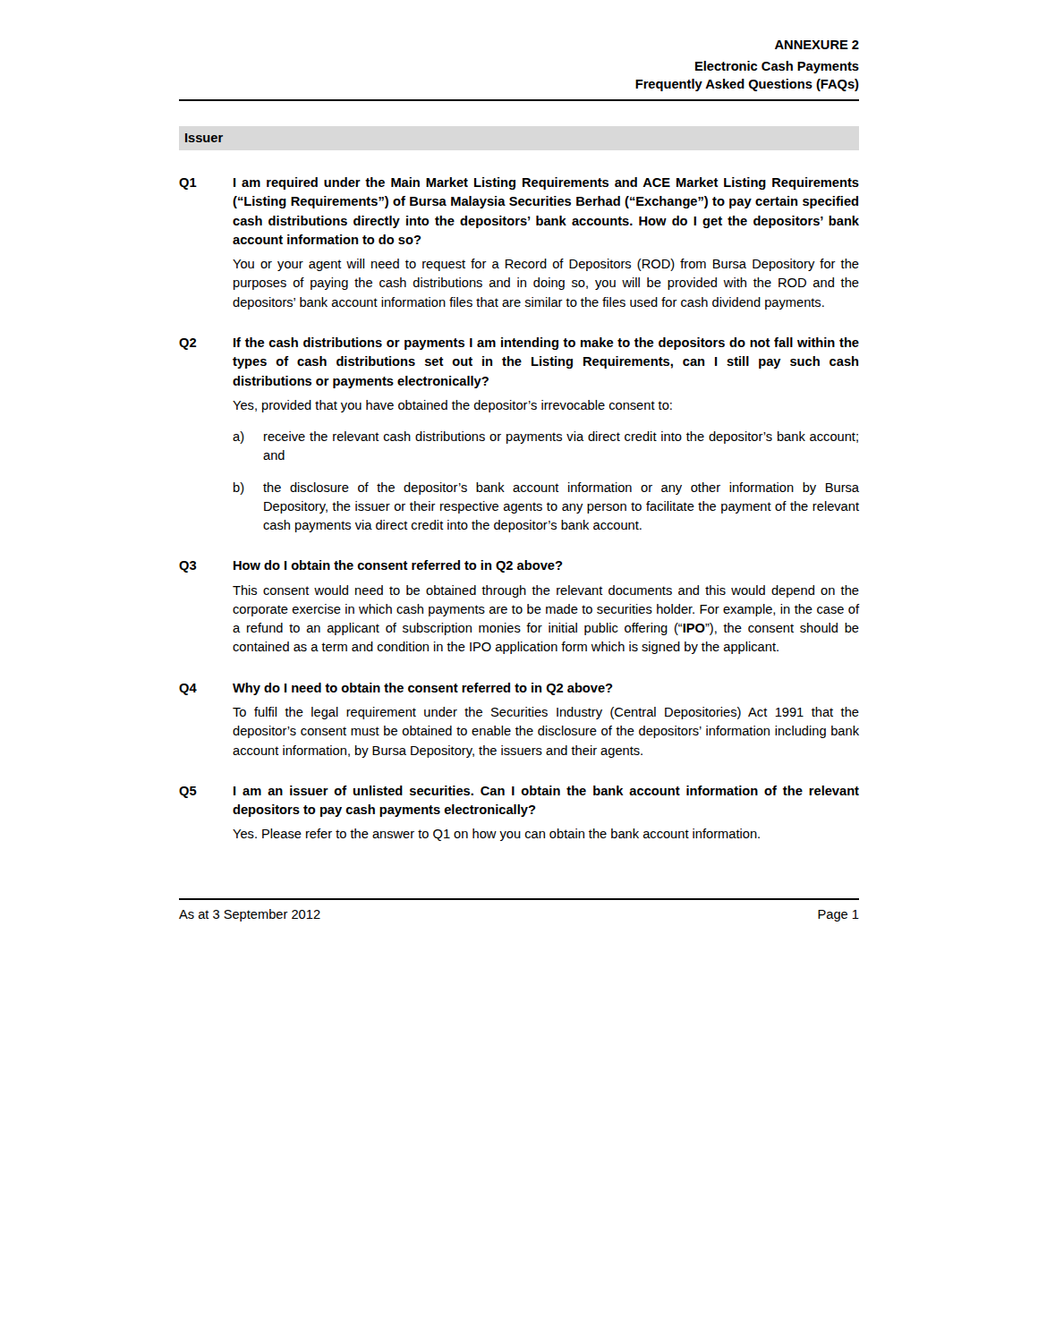ANNEXURE 2
Electronic Cash Payments
Frequently Asked Questions (FAQs)
Issuer
Q1
I am required under the Main Market Listing Requirements and ACE Market Listing Requirements (“Listing Requirements”) of Bursa Malaysia Securities Berhad (“Exchange”) to pay certain specified cash distributions directly into the depositors’ bank accounts. How do I get the depositors’ bank account information to do so?
You or your agent will need to request for a Record of Depositors (ROD) from Bursa Depository for the purposes of paying the cash distributions and in doing so, you will be provided with the ROD and the depositors’ bank account information files that are similar to the files used for cash dividend payments.
Q2
If the cash distributions or payments I am intending to make to the depositors do not fall within the types of cash distributions set out in the Listing Requirements, can I still pay such cash distributions or payments electronically?
Yes, provided that you have obtained the depositor’s irrevocable consent to:
receive the relevant cash distributions or payments via direct credit into the depositor’s bank account; and
the disclosure of the depositor’s bank account information or any other information by Bursa Depository, the issuer or their respective agents to any person to facilitate the payment of the relevant cash payments via direct credit into the depositor’s bank account.
Q3
How do I obtain the consent referred to in Q2 above?
This consent would need to be obtained through the relevant documents and this would depend on the corporate exercise in which cash payments are to be made to securities holder. For example, in the case of a refund to an applicant of subscription monies for initial public offering (“IPO”), the consent should be contained as a term and condition in the IPO application form which is signed by the applicant.
Q4
Why do I need to obtain the consent referred to in Q2 above?
To fulfil the legal requirement under the Securities Industry (Central Depositories) Act 1991 that the depositor’s consent must be obtained to enable the disclosure of the depositors’ information including bank account information, by Bursa Depository, the issuers and their agents.
Q5
I am an issuer of unlisted securities. Can I obtain the bank account information of the relevant depositors to pay cash payments electronically?
Yes. Please refer to the answer to Q1 on how you can obtain the bank account information.
As at 3 September 2012 Page 1